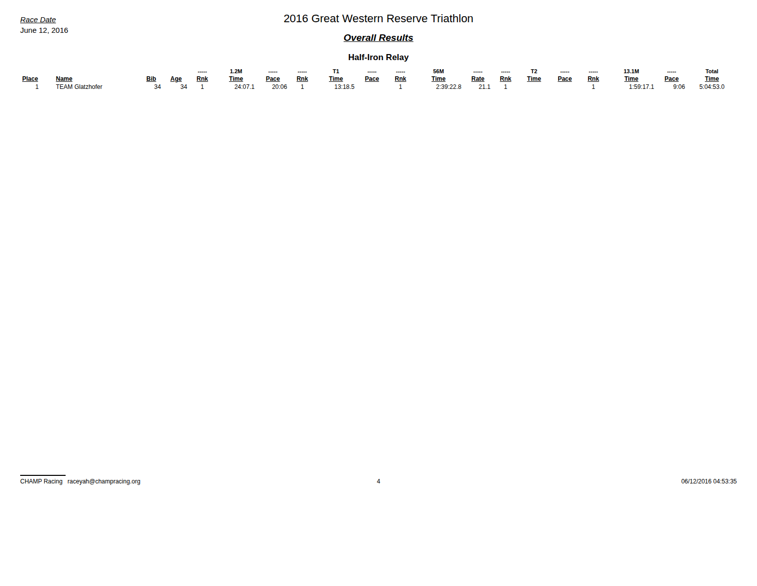Race Date
June 12, 2016
2016 Great Western Reserve Triathlon
Overall Results
Half-Iron Relay
| | | | | ----- | 1.2M | ----- | ----- | T1 | ----- | ----- | 56M | ----- | ----- | T2 | ----- | ----- | 13.1M | ----- | Total |
| --- | --- | --- | --- | --- | --- | --- | --- | --- | --- | --- | --- | --- | --- | --- | --- | --- | --- | --- | --- |
| Place | Name | Bib | Age | Rnk | Time | Pace | Rnk | Time | Pace | Rnk | Time | Rate | Rnk | Time | Pace | Rnk | Time | Pace | Time |
| 1 | TEAM Glatzhofer | 34 | 34 | 1 | 24:07.1 | 20:06 | 1 | 13:18.5 | | 1 | 2:39:22.8 | 21.1 | 1 | | | 1 | 1:59:17.1 | 9:06 | 5:04:53.0 |
CHAMP Racing raceyah@champracing.org 4 06/12/2016 04:53:35